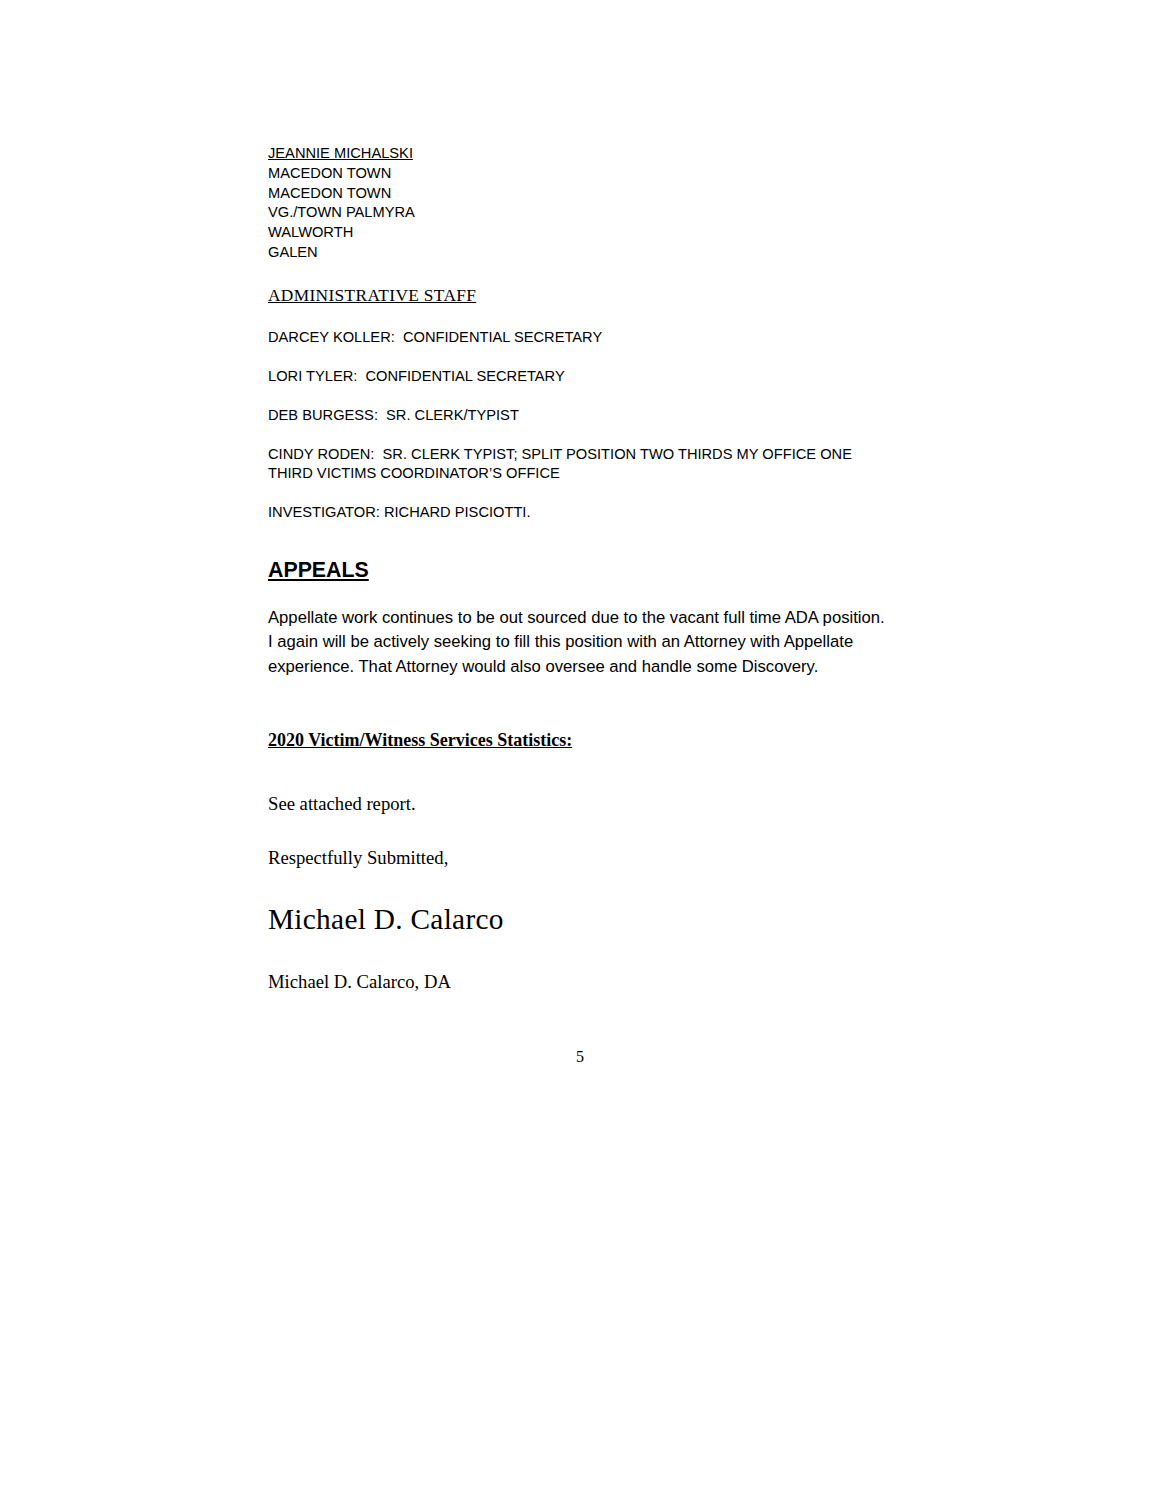JEANNIE MICHALSKI
MACEDON TOWN
MACEDON TOWN
VG./TOWN PALMYRA
WALWORTH
GALEN
ADMINISTRATIVE STAFF
DARCEY KOLLER: CONFIDENTIAL SECRETARY
LORI TYLER: CONFIDENTIAL SECRETARY
DEB BURGESS: SR. CLERK/TYPIST
CINDY RODEN: SR. CLERK TYPIST; SPLIT POSITION TWO THIRDS MY OFFICE ONE THIRD VICTIMS COORDINATOR’S OFFICE
INVESTIGATOR: RICHARD PISCIOTTI.
APPEALS
Appellate work continues to be out sourced due to the vacant full time ADA position. I again will be actively seeking to fill this position with an Attorney with Appellate experience. That Attorney would also oversee and handle some Discovery.
2020 Victim/Witness Services Statistics:
See attached report.
Respectfully Submitted,
Michael D. Calarco
Michael D. Calarco, DA
5